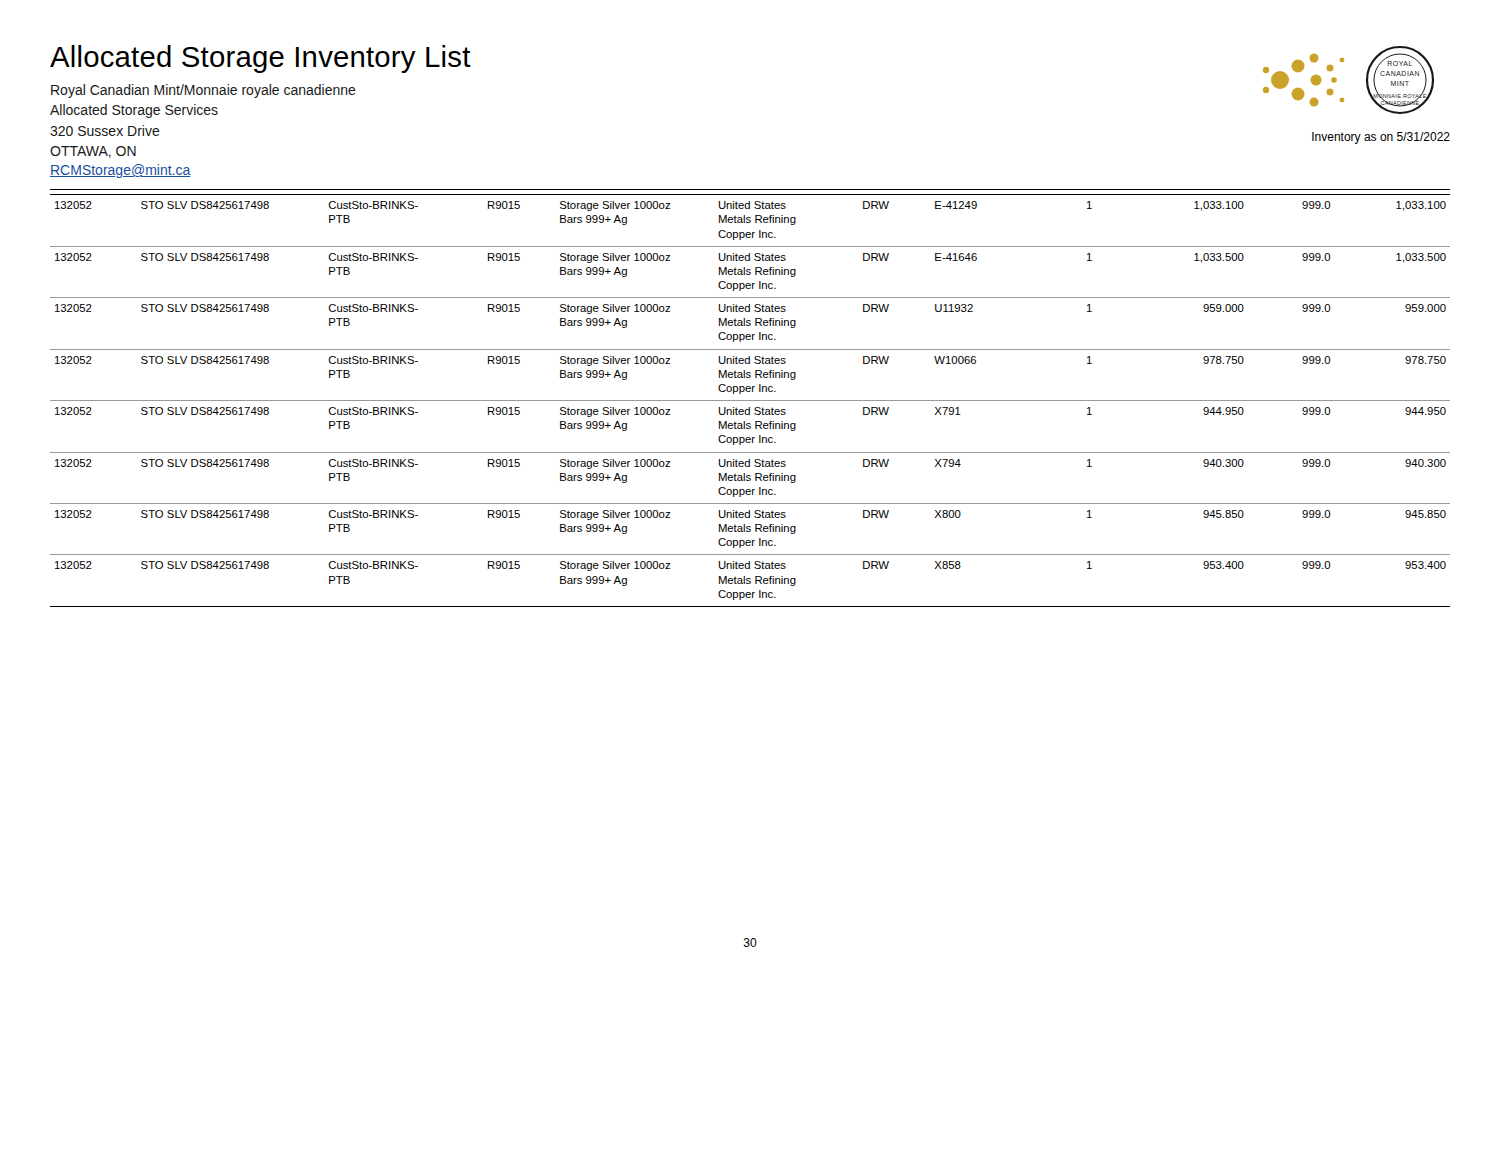ROYAL CANADIAN MINT MONNAIE ROYALE CANADIENNE
Inventory as on 5/31/2022
Allocated Storage Inventory List
Royal Canadian Mint/Monnaie royale canadienne
Allocated Storage Services
320 Sussex Drive
OTTAWA, ON
RCMStorage@mint.ca
| 132052 | STO SLV DS8425617498 | CustSto-BRINKS- PTB | R9015 | Storage Silver 1000oz Bars 999+ Ag | United States Metals Refining Copper Inc. | DRW | E-41249 | 1 | 1,033.100 | 999.0 | 1,033.100 |
| 132052 | STO SLV DS8425617498 | CustSto-BRINKS- PTB | R9015 | Storage Silver 1000oz Bars 999+ Ag | United States Metals Refining Copper Inc. | DRW | E-41646 | 1 | 1,033.500 | 999.0 | 1,033.500 |
| 132052 | STO SLV DS8425617498 | CustSto-BRINKS- PTB | R9015 | Storage Silver 1000oz Bars 999+ Ag | United States Metals Refining Copper Inc. | DRW | U11932 | 1 | 959.000 | 999.0 | 959.000 |
| 132052 | STO SLV DS8425617498 | CustSto-BRINKS- PTB | R9015 | Storage Silver 1000oz Bars 999+ Ag | United States Metals Refining Copper Inc. | DRW | W10066 | 1 | 978.750 | 999.0 | 978.750 |
| 132052 | STO SLV DS8425617498 | CustSto-BRINKS- PTB | R9015 | Storage Silver 1000oz Bars 999+ Ag | United States Metals Refining Copper Inc. | DRW | X791 | 1 | 944.950 | 999.0 | 944.950 |
| 132052 | STO SLV DS8425617498 | CustSto-BRINKS- PTB | R9015 | Storage Silver 1000oz Bars 999+ Ag | United States Metals Refining Copper Inc. | DRW | X794 | 1 | 940.300 | 999.0 | 940.300 |
| 132052 | STO SLV DS8425617498 | CustSto-BRINKS- PTB | R9015 | Storage Silver 1000oz Bars 999+ Ag | United States Metals Refining Copper Inc. | DRW | X800 | 1 | 945.850 | 999.0 | 945.850 |
| 132052 | STO SLV DS8425617498 | CustSto-BRINKS- PTB | R9015 | Storage Silver 1000oz Bars 999+ Ag | United States Metals Refining Copper Inc. | DRW | X858 | 1 | 953.400 | 999.0 | 953.400 |
30